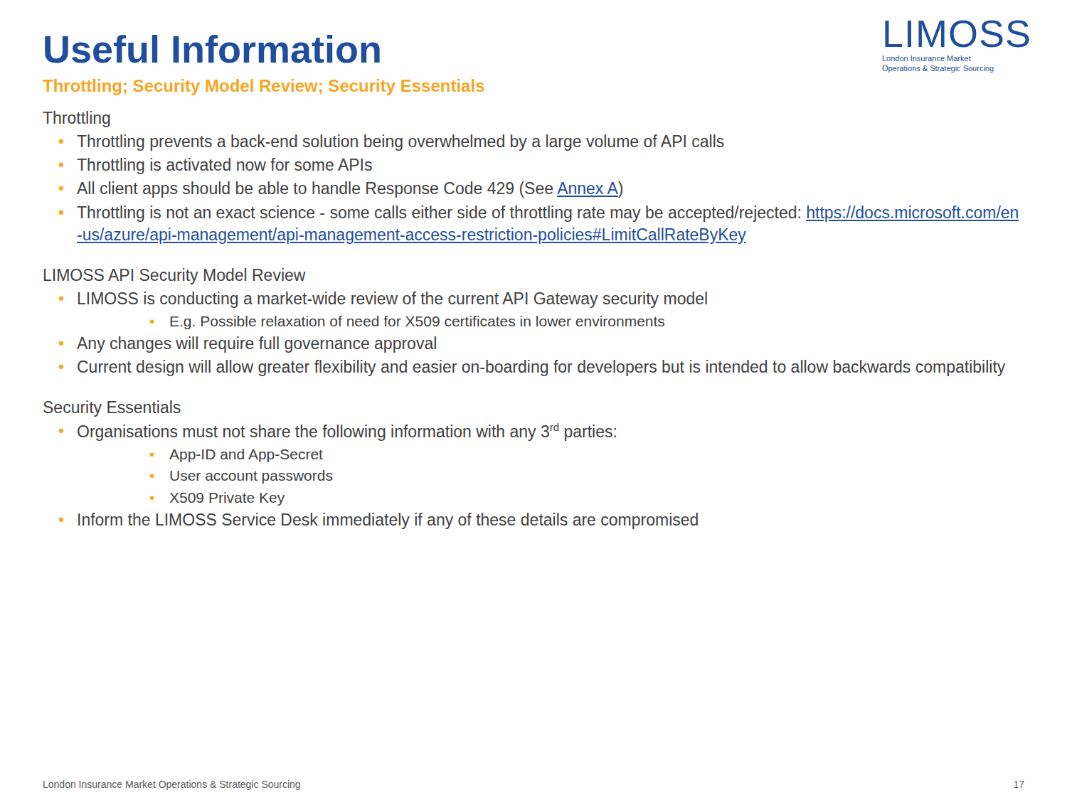LIMOSS
London Insurance Market
Operations & Strategic Sourcing
Useful Information
Throttling; Security Model Review; Security Essentials
Throttling
Throttling prevents a back-end solution being overwhelmed by a large volume of API calls
Throttling is activated now for some APIs
All client apps should be able to handle Response Code 429 (See Annex A)
Throttling is not an exact science - some calls either side of throttling rate may be accepted/rejected: https://docs.microsoft.com/en-us/azure/api-management/api-management-access-restriction-policies#LimitCallRateByKey
LIMOSS API Security Model Review
LIMOSS is conducting a market-wide review of the current API Gateway security model
E.g. Possible relaxation of need for X509 certificates in lower environments
Any changes will require full governance approval
Current design will allow greater flexibility and easier on-boarding for developers but is intended to allow backwards compatibility
Security Essentials
Organisations must not share the following information with any 3rd parties:
App-ID and App-Secret
User account passwords
X509 Private Key
Inform the LIMOSS Service Desk immediately if any of these details are compromised
London Insurance Market Operations & Strategic Sourcing
17